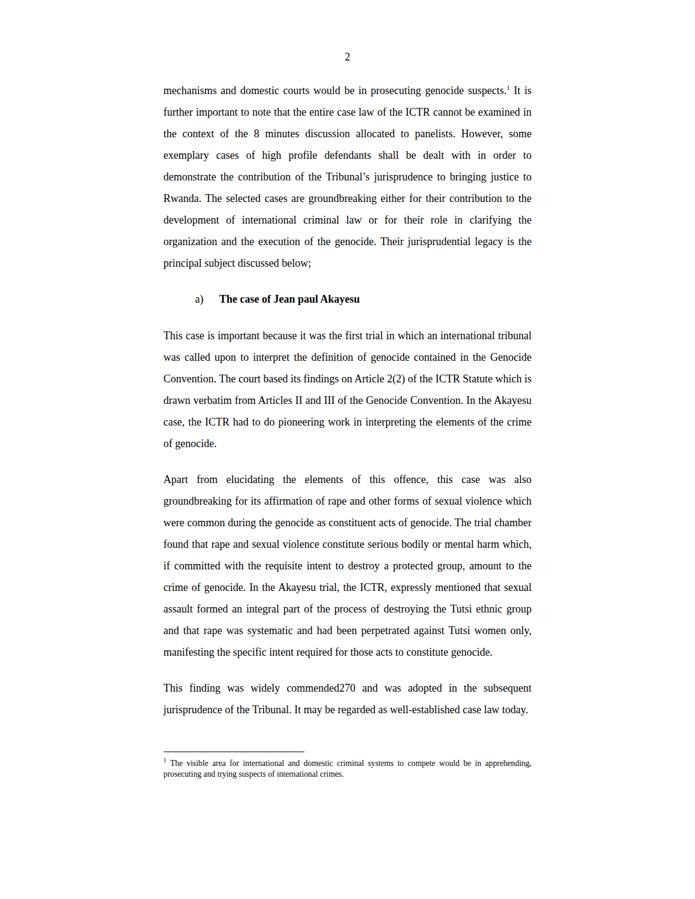2
mechanisms and domestic courts would be in prosecuting genocide suspects.1 It is further important to note that the entire case law of the ICTR cannot be examined in the context of the 8 minutes discussion allocated to panelists. However, some exemplary cases of high profile defendants shall be dealt with in order to demonstrate the contribution of the Tribunal’s jurisprudence to bringing justice to Rwanda. The selected cases are groundbreaking either for their contribution to the development of international criminal law or for their role in clarifying the organization and the execution of the genocide. Their jurisprudential legacy is the principal subject discussed below;
a) The case of Jean paul Akayesu
This case is important because it was the first trial in which an international tribunal was called upon to interpret the definition of genocide contained in the Genocide Convention. The court based its findings on Article 2(2) of the ICTR Statute which is drawn verbatim from Articles II and III of the Genocide Convention. In the Akayesu case, the ICTR had to do pioneering work in interpreting the elements of the crime of genocide.
Apart from elucidating the elements of this offence, this case was also groundbreaking for its affirmation of rape and other forms of sexual violence which were common during the genocide as constituent acts of genocide. The trial chamber found that rape and sexual violence constitute serious bodily or mental harm which, if committed with the requisite intent to destroy a protected group, amount to the crime of genocide. In the Akayesu trial, the ICTR, expressly mentioned that sexual assault formed an integral part of the process of destroying the Tutsi ethnic group and that rape was systematic and had been perpetrated against Tutsi women only, manifesting the specific intent required for those acts to constitute genocide.
This finding was widely commended270 and was adopted in the subsequent jurisprudence of the Tribunal. It may be regarded as well-established case law today.
1 The visible area for international and domestic criminal systems to compete would be in apprehending, prosecuting and trying suspects of international crimes.